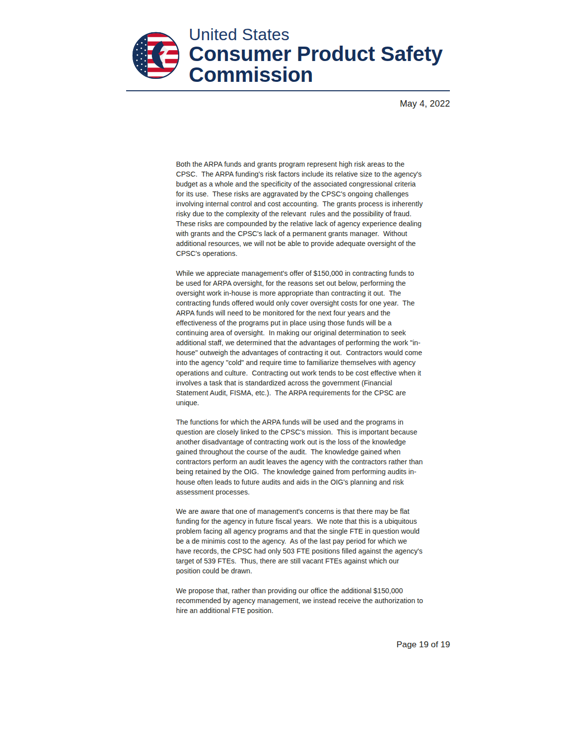United States
Consumer Product Safety Commission
May 4, 2022
Both the ARPA funds and grants program represent high risk areas to the CPSC. The ARPA funding's risk factors include its relative size to the agency's budget as a whole and the specificity of the associated congressional criteria for its use. These risks are aggravated by the CPSC's ongoing challenges involving internal control and cost accounting. The grants process is inherently risky due to the complexity of the relevant rules and the possibility of fraud. These risks are compounded by the relative lack of agency experience dealing with grants and the CPSC's lack of a permanent grants manager. Without additional resources, we will not be able to provide adequate oversight of the CPSC's operations.
While we appreciate management's offer of $150,000 in contracting funds to be used for ARPA oversight, for the reasons set out below, performing the oversight work in-house is more appropriate than contracting it out. The contracting funds offered would only cover oversight costs for one year. The ARPA funds will need to be monitored for the next four years and the effectiveness of the programs put in place using those funds will be a continuing area of oversight. In making our original determination to seek additional staff, we determined that the advantages of performing the work "in-house" outweigh the advantages of contracting it out. Contractors would come into the agency "cold" and require time to familiarize themselves with agency operations and culture. Contracting out work tends to be cost effective when it involves a task that is standardized across the government (Financial Statement Audit, FISMA, etc.). The ARPA requirements for the CPSC are unique.
The functions for which the ARPA funds will be used and the programs in question are closely linked to the CPSC's mission. This is important because another disadvantage of contracting work out is the loss of the knowledge gained throughout the course of the audit. The knowledge gained when contractors perform an audit leaves the agency with the contractors rather than being retained by the OIG. The knowledge gained from performing audits in-house often leads to future audits and aids in the OIG's planning and risk assessment processes.
We are aware that one of management's concerns is that there may be flat funding for the agency in future fiscal years. We note that this is a ubiquitous problem facing all agency programs and that the single FTE in question would be a de minimis cost to the agency. As of the last pay period for which we have records, the CPSC had only 503 FTE positions filled against the agency's target of 539 FTEs. Thus, there are still vacant FTEs against which our position could be drawn.
We propose that, rather than providing our office the additional $150,000 recommended by agency management, we instead receive the authorization to hire an additional FTE position.
Page 19 of 19